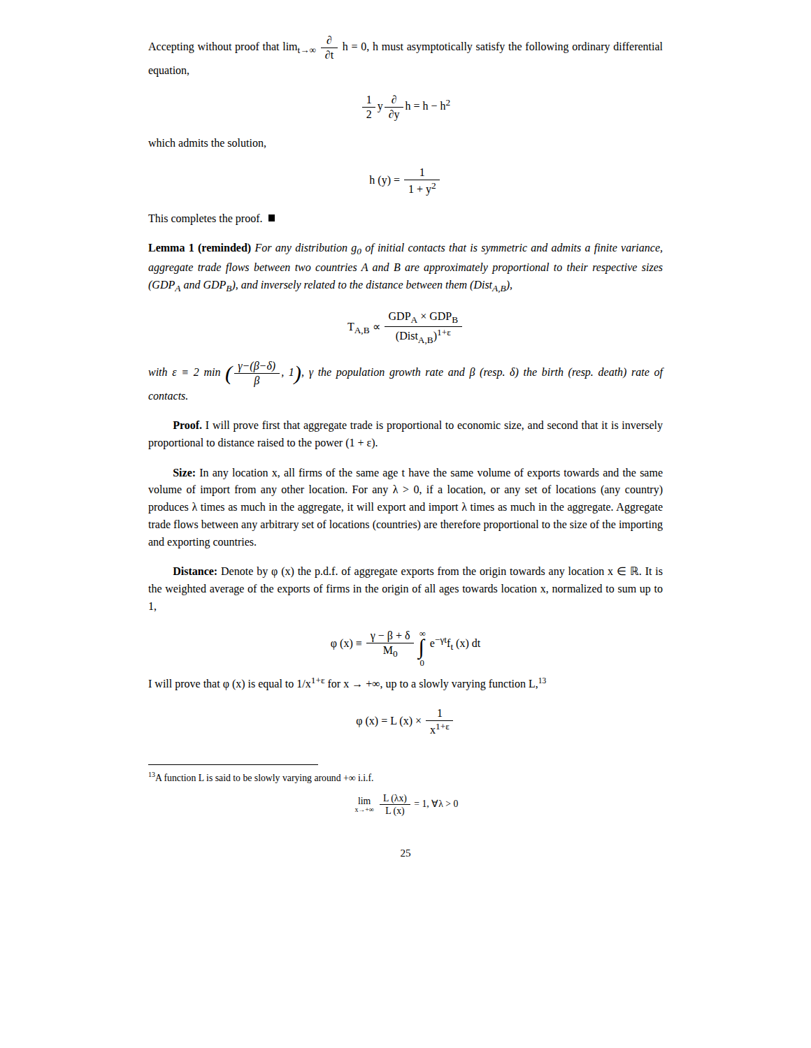Accepting without proof that limt→∞ ∂∂t h = 0, h must asymptotically satisfy the following ordinary differential equation,
12y∂∂yh = h − h2
which admits the solution,
h (y) = 11 + y2
This completes the proof.
Lemma 1 (reminded) For any distribution g0 of initial contacts that is symmetric and admits a finite variance, aggregate trade flows between two countries A and B are approximately proportional to their respective sizes (GDPA and GDPB), and inversely related to the distance between them (DistA,B),
TA,B ∝ GDPA × GDPB(DistA,B)1+ε
with ε ≡ 2 min (γ−(β−δ) β, 1), γ the population growth rate and β (resp. δ) the birth (resp. death) rate of contacts.
Proof. I will prove first that aggregate trade is proportional to economic size, and second that it is inversely proportional to distance raised to the power (1 + ε).
Size: In any location x, all firms of the same age t have the same volume of exports towards and the same volume of import from any other location. For any λ > 0, if a location, or any set of locations (any country) produces λ times as much in the aggregate, it will export and import λ times as much in the aggregate. Aggregate trade flows between any arbitrary set of locations (countries) are therefore proportional to the size of the importing and exporting countries.
Distance: Denote by φ (x) the p.d.f. of aggregate exports from the origin towards any location x ∈ ℝ. It is the weighted average of the exports of firms in the origin of all ages towards location x, normalized to sum up to 1,
φ (x) ≡ γ − β + δ M0 ∫0∞ e−γtft (x) dt
I will prove that φ (x) is equal to 1/x1+ε for x → +∞, up to a slowly varying function L,13
φ (x) = L (x) × 1 x1+ε
13A function L is said to be slowly varying around +∞ i.i.f.
lim x→+∞ L (λx) L (x) = 1, ∀λ > 0
25